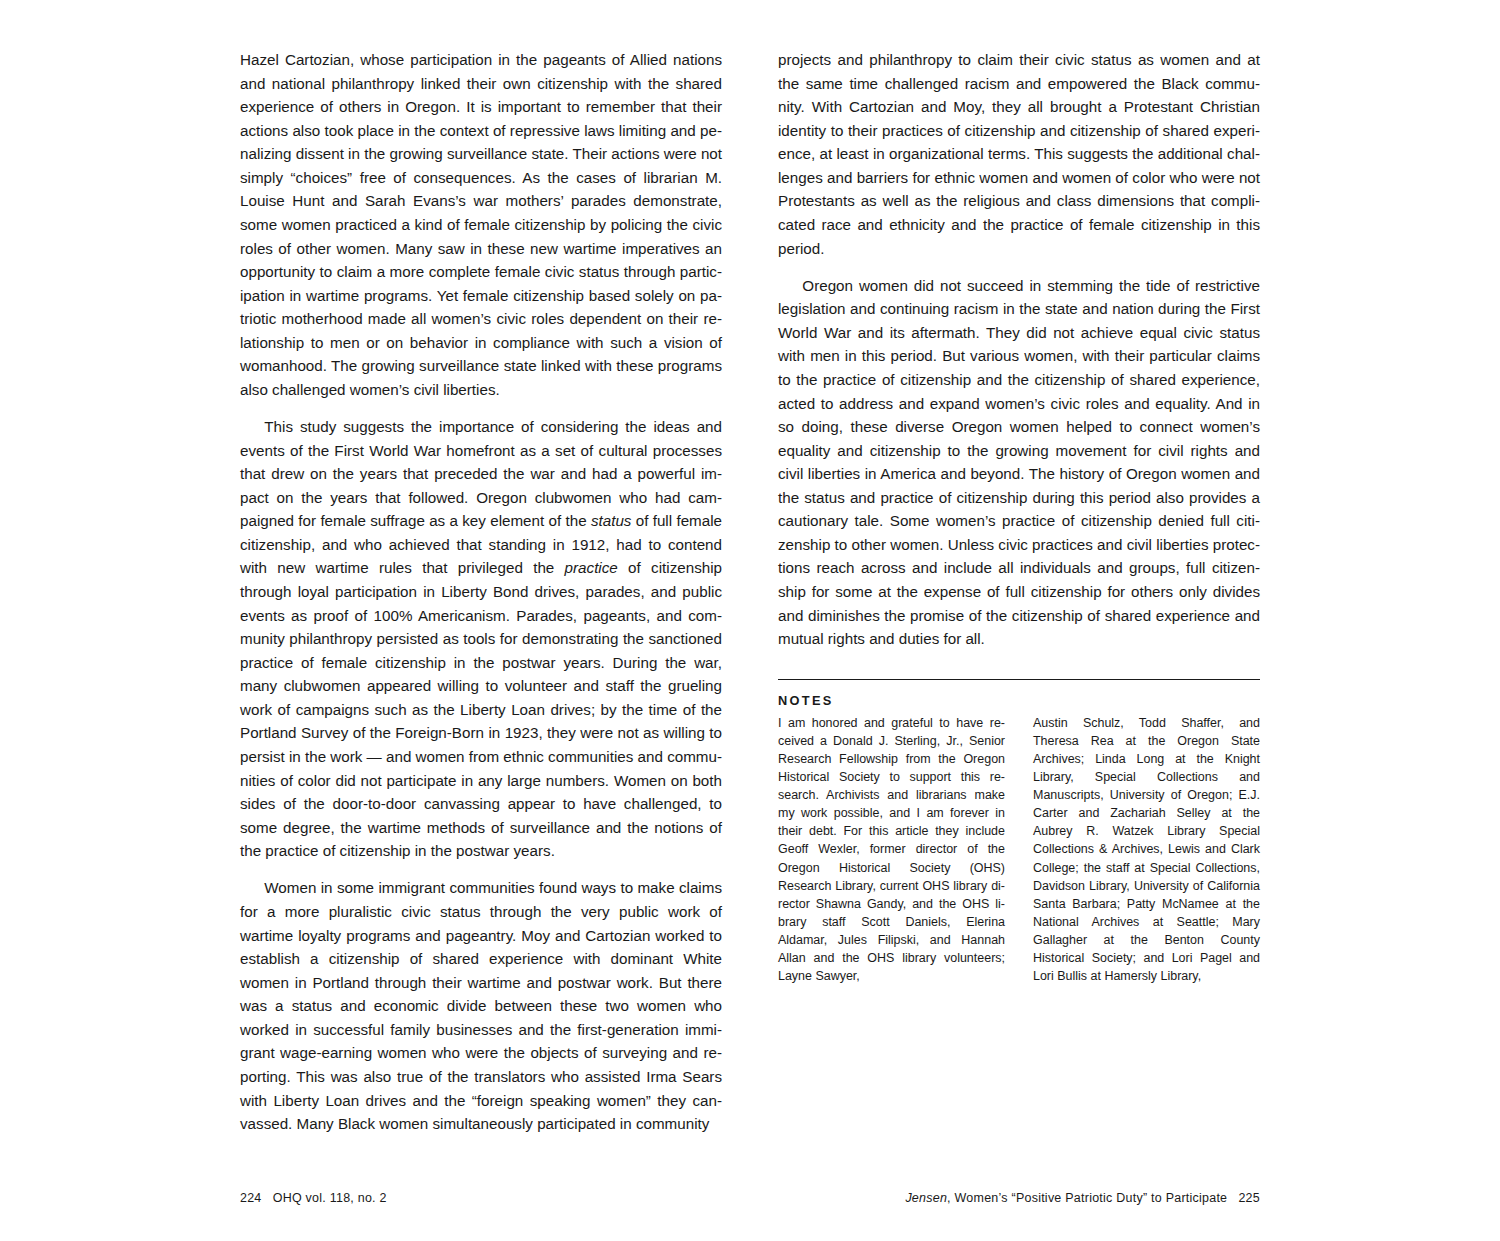Hazel Cartozian, whose participation in the pageants of Allied nations and national philanthropy linked their own citizenship with the shared experience of others in Oregon. It is important to remember that their actions also took place in the context of repressive laws limiting and penalizing dissent in the growing surveillance state. Their actions were not simply “choices” free of consequences. As the cases of librarian M. Louise Hunt and Sarah Evans’s war mothers’ parades demonstrate, some women practiced a kind of female citizenship by policing the civic roles of other women. Many saw in these new wartime imperatives an opportunity to claim a more complete female civic status through participation in wartime programs. Yet female citizenship based solely on patriotic motherhood made all women’s civic roles dependent on their relationship to men or on behavior in compliance with such a vision of womanhood. The growing surveillance state linked with these programs also challenged women’s civil liberties.
This study suggests the importance of considering the ideas and events of the First World War homefront as a set of cultural processes that drew on the years that preceded the war and had a powerful impact on the years that followed. Oregon clubwomen who had campaigned for female suffrage as a key element of the status of full female citizenship, and who achieved that standing in 1912, had to contend with new wartime rules that privileged the practice of citizenship through loyal participation in Liberty Bond drives, parades, and public events as proof of 100% Americanism. Parades, pageants, and community philanthropy persisted as tools for demonstrating the sanctioned practice of female citizenship in the postwar years. During the war, many clubwomen appeared willing to volunteer and staff the grueling work of campaigns such as the Liberty Loan drives; by the time of the Portland Survey of the Foreign-Born in 1923, they were not as willing to persist in the work — and women from ethnic communities and communities of color did not participate in any large numbers. Women on both sides of the door-to-door canvassing appear to have challenged, to some degree, the wartime methods of surveillance and the notions of the practice of citizenship in the postwar years.
Women in some immigrant communities found ways to make claims for a more pluralistic civic status through the very public work of wartime loyalty programs and pageantry. Moy and Cartozian worked to establish a citizenship of shared experience with dominant White women in Portland through their wartime and postwar work. But there was a status and economic divide between these two women who worked in successful family businesses and the first-generation immigrant wage-earning women who were the objects of surveying and reporting. This was also true of the translators who assisted Irma Sears with Liberty Loan drives and the “foreign speaking women” they canvassed. Many Black women simultaneously participated in community
projects and philanthropy to claim their civic status as women and at the same time challenged racism and empowered the Black community. With Cartozian and Moy, they all brought a Protestant Christian identity to their practices of citizenship and citizenship of shared experience, at least in organizational terms. This suggests the additional challenges and barriers for ethnic women and women of color who were not Protestants as well as the religious and class dimensions that complicated race and ethnicity and the practice of female citizenship in this period.
Oregon women did not succeed in stemming the tide of restrictive legislation and continuing racism in the state and nation during the First World War and its aftermath. They did not achieve equal civic status with men in this period. But various women, with their particular claims to the practice of citizenship and the citizenship of shared experience, acted to address and expand women’s civic roles and equality. And in so doing, these diverse Oregon women helped to connect women’s equality and citizenship to the growing movement for civil rights and civil liberties in America and beyond. The history of Oregon women and the status and practice of citizenship during this period also provides a cautionary tale. Some women’s practice of citizenship denied full citizenship to other women. Unless civic practices and civil liberties protections reach across and include all individuals and groups, full citizenship for some at the expense of full citizenship for others only divides and diminishes the promise of the citizenship of shared experience and mutual rights and duties for all.
Notes
I am honored and grateful to have received a Donald J. Sterling, Jr., Senior Research Fellowship from the Oregon Historical Society to support this research. Archivists and librarians make my work possible, and I am forever in their debt. For this article they include Geoff Wexler, former director of the Oregon Historical Society (OHS) Research Library, current OHS library director Shawna Gandy, and the OHS library staff Scott Daniels, Elerina Aldamar, Jules Filipski, and Hannah Allan and the OHS library volunteers; Layne Sawyer,
Austin Schulz, Todd Shaffer, and Theresa Rea at the Oregon State Archives; Linda Long at the Knight Library, Special Collections and Manuscripts, University of Oregon; E.J. Carter and Zachariah Selley at the Aubrey R. Watzek Library Special Collections & Archives, Lewis and Clark College; the staff at Special Collections, Davidson Library, University of California Santa Barbara; Patty McNamee at the National Archives at Seattle; Mary Gallagher at the Benton County Historical Society; and Lori Pagel and Lori Bullis at Hamersly Library,
224 OHQ vol. 118, no. 2
Jensen, Women’s “Positive Patriotic Duty” to Participate 225